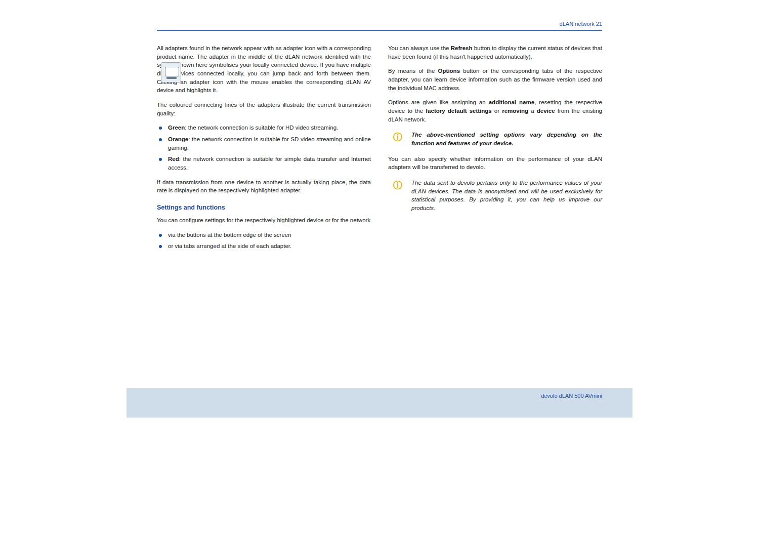dLAN network 21
All adapters found in the network appear with as adapter icon with a corresponding product name. The adapter in the middle of the dLAN network identified with the symbol shown here symbolises your locally connected device. If you have multiple dLAN devices connected locally, you can jump back and forth between them. Clicking an adapter icon with the mouse enables the corresponding dLAN AV device and highlights it.
The coloured connecting lines of the adapters illustrate the current transmission quality:
Green: the network connection is suitable for HD video streaming.
Orange: the network connection is suitable for SD video streaming and online gaming.
Red: the network connection is suitable for simple data transfer and Internet access.
If data transmission from one device to another is actually taking place, the data rate is displayed on the respectively highlighted adapter.
Settings and functions
You can configure settings for the respectively highlighted device or for the network
via the buttons at the bottom edge of the screen
or via tabs arranged at the side of each adapter.
You can always use the Refresh button to display the current status of devices that have been found (if this hasn't happened automatically).
By means of the Options button or the corresponding tabs of the respective adapter, you can learn device information such as the firmware version used and the individual MAC address.
Options are given like assigning an additional name, resetting the respective device to the factory default settings or removing a device from the existing dLAN network.
ⓘ
The above-mentioned setting options vary depending on the function and features of your device.
You can also specify whether information on the performance of your dLAN adapters will be transferred to devolo.
ⓘ
The data sent to devolo pertains only to the performance values of your dLAN devices. The data is anonymised and will be used exclusively for statistical purposes. By providing it, you can help us improve our products.
devolo dLAN 500 AVmini